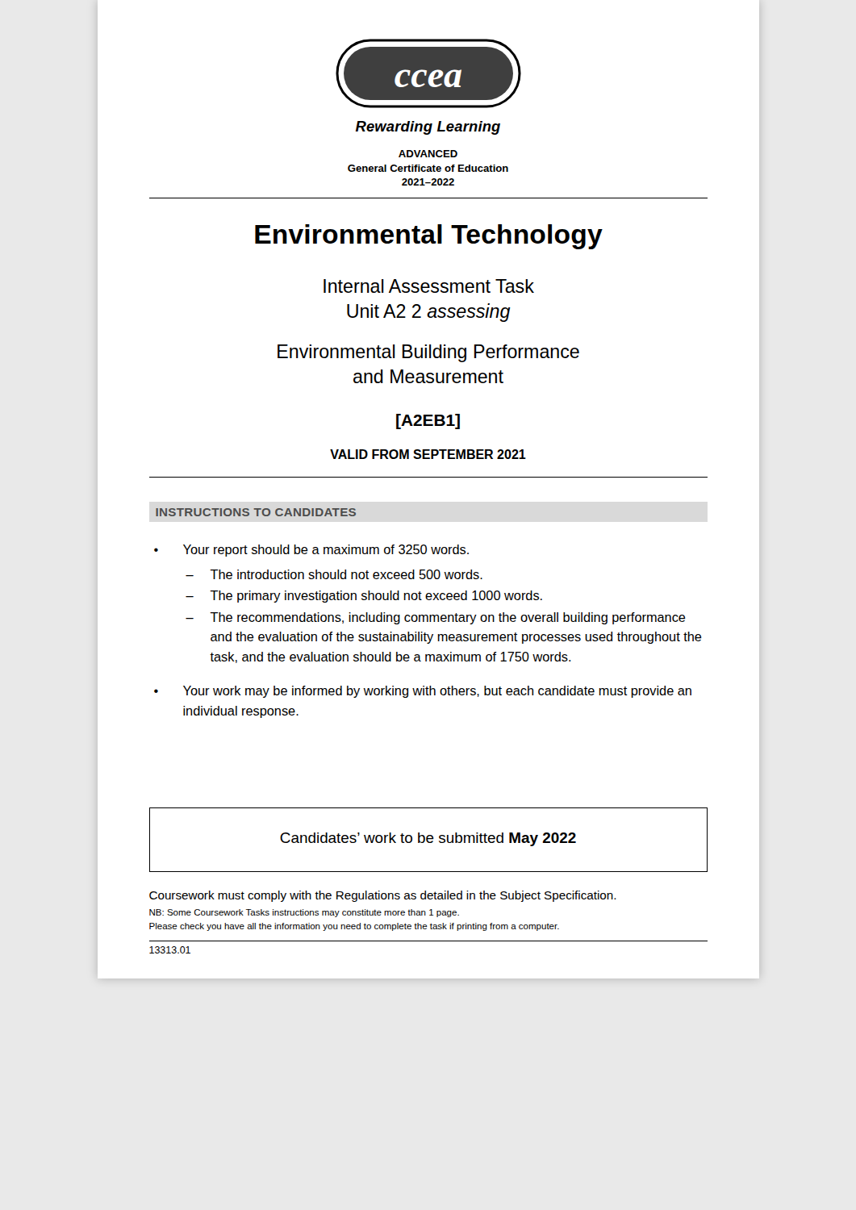ccea
Rewarding Learning
ADVANCED
General Certificate of Education
2021–2022
Environmental Technology
Internal Assessment Task
Unit A2 2 assessing
Environmental Building Performance
and Measurement
[A2EB1]
VALID FROM SEPTEMBER 2021
INSTRUCTIONS TO CANDIDATES
Your report should be a maximum of 3250 words.
The introduction should not exceed 500 words.
The primary investigation should not exceed 1000 words.
The recommendations, including commentary on the overall building performance and the evaluation of the sustainability measurement processes used throughout the task, and the evaluation should be a maximum of 1750 words.
Your work may be informed by working with others, but each candidate must provide an individual response.
Candidates’ work to be submitted May 2022
Coursework must comply with the Regulations as detailed in the Subject Specification.
NB: Some Coursework Tasks instructions may constitute more than 1 page.
Please check you have all the information you need to complete the task if printing from a computer.
13313.01